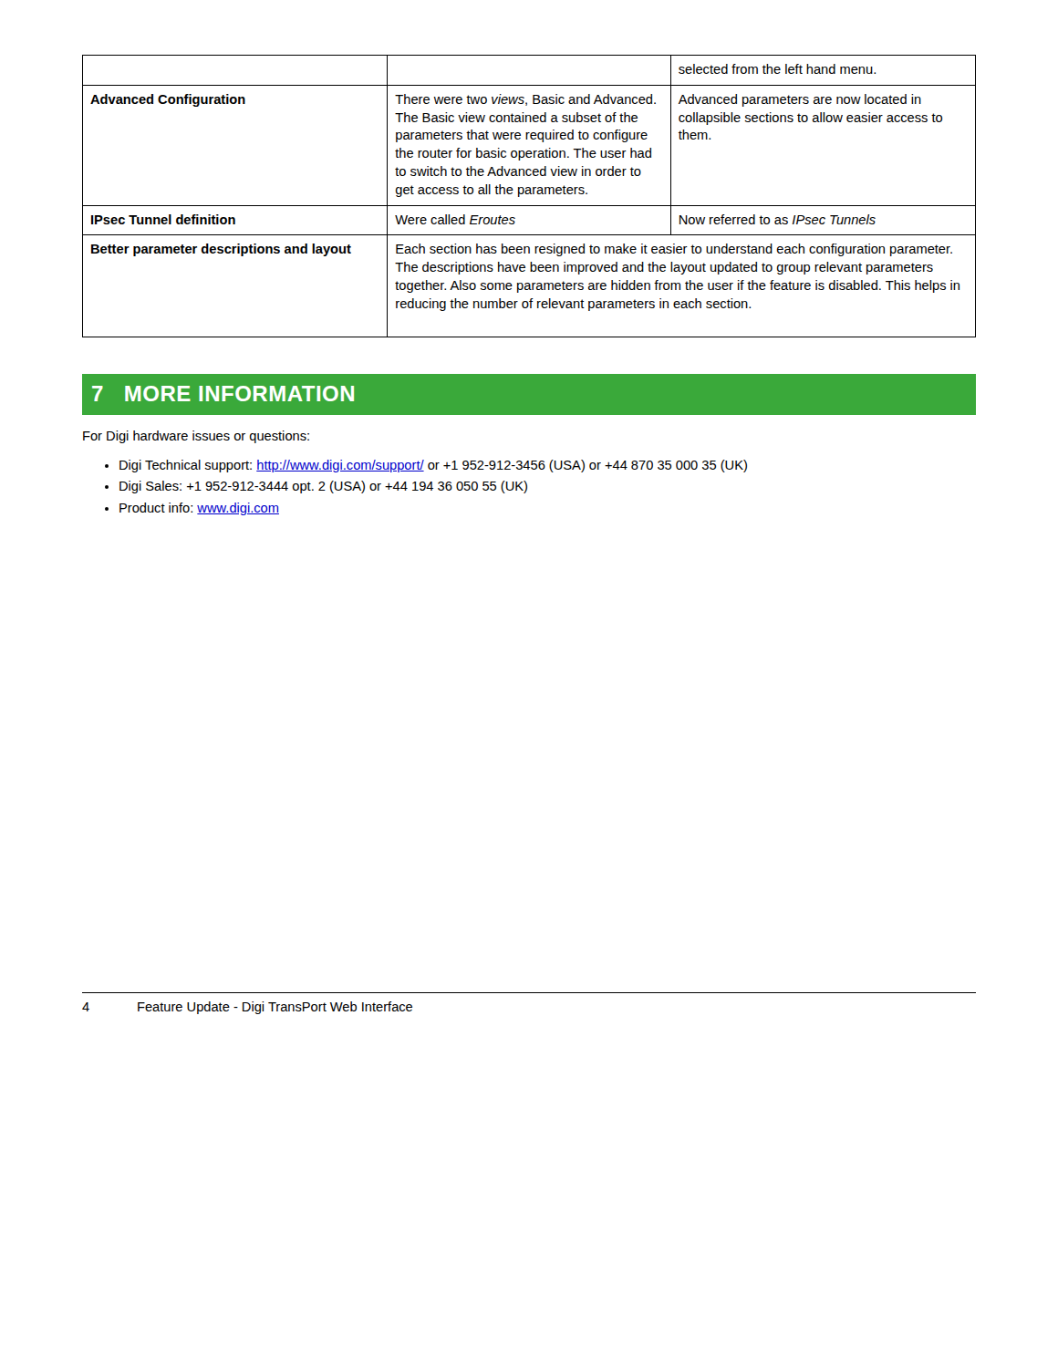| | | selected from the left hand menu. |
| Advanced Configuration | There were two views , Basic and Advanced. The Basic view contained a subset of the parameters that were required to configure the router for basic operation. The user had to switch to the Advanced view in order to get access to all the parameters. | Advanced parameters are now located in collapsible sections to allow easier access to them. |
| IPsec Tunnel definition | Were called Eroutes | Now referred to as IPsec Tunnels |
| Better parameter descriptions and layout | Each section has been resigned to make it easier to understand each configuration parameter. The descriptions have been improved and the layout updated to group relevant parameters together. Also some parameters are hidden from the user if the feature is disabled. This helps in reducing the number of relevant parameters in each section. |
7 MORE INFORMATION
For Digi hardware issues or questions:
Digi Technical support: http://www.digi.com/support/ or +1 952-912-3456 (USA) or +44 870 35 000 35 (UK)
Digi Sales: +1 952-912-3444 opt. 2 (USA) or +44 194 36 050 55 (UK)
Product info: www.digi.com
4 Feature Update - Digi TransPort Web Interface